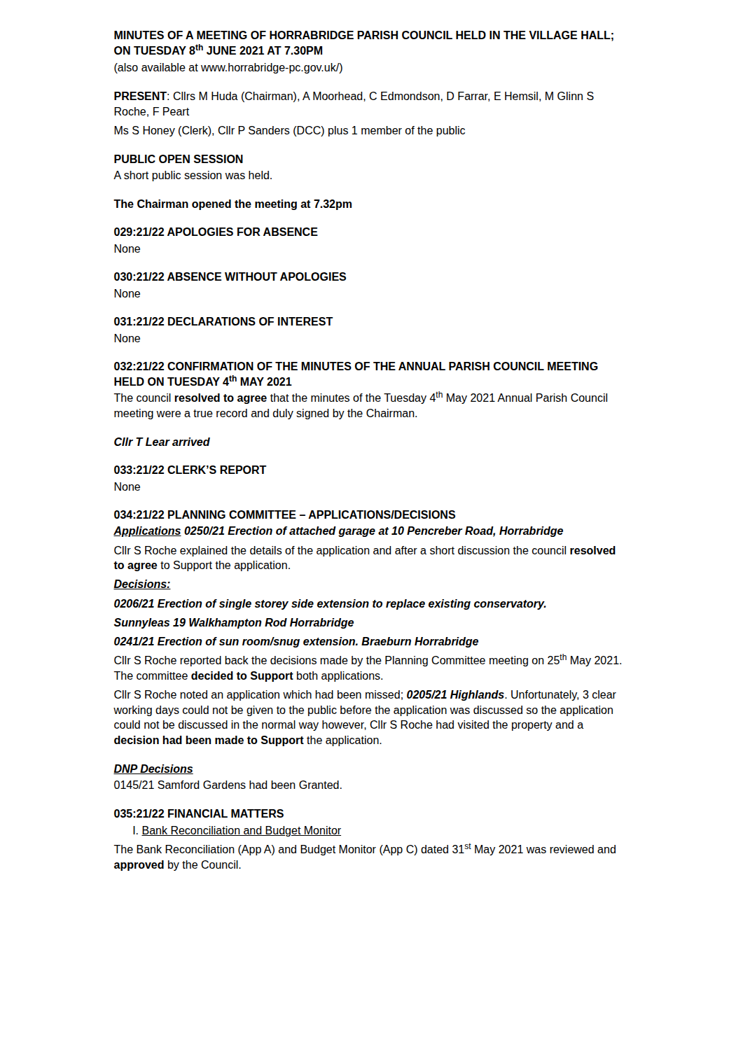MINUTES OF A MEETING OF HORRABRIDGE PARISH COUNCIL HELD IN THE VILLAGE HALL; ON TUESDAY 8th JUNE 2021 AT 7.30PM
(also available at www.horrabridge-pc.gov.uk/)
PRESENT: Cllrs M Huda (Chairman), A Moorhead, C Edmondson, D Farrar, E Hemsil, M Glinn S Roche, F Peart
Ms S Honey (Clerk), Cllr P Sanders (DCC) plus 1 member of the public
PUBLIC OPEN SESSION
A short public session was held.
The Chairman opened the meeting at 7.32pm
029:21/22 APOLOGIES FOR ABSENCE
None
030:21/22 ABSENCE WITHOUT APOLOGIES
None
031:21/22 DECLARATIONS OF INTEREST
None
032:21/22 CONFIRMATION OF THE MINUTES OF THE ANNUAL PARISH COUNCIL MEETING HELD ON TUESDAY 4th MAY 2021
The council resolved to agree that the minutes of the Tuesday 4th May 2021 Annual Parish Council meeting were a true record and duly signed by the Chairman.
Cllr T Lear arrived
033:21/22 CLERK’S REPORT
None
034:21/22 PLANNING COMMITTEE – APPLICATIONS/DECISIONS
Applications 0250/21 Erection of attached garage at 10 Pencreber Road, Horrabridge
Cllr S Roche explained the details of the application and after a short discussion the council resolved to agree to Support the application.
Decisions:
0206/21 Erection of single storey side extension to replace existing conservatory.
Sunnyleas 19 Walkhampton Rod Horrabridge
0241/21 Erection of sun room/snug extension. Braeburn Horrabridge
Cllr S Roche reported back the decisions made by the Planning Committee meeting on 25th May 2021. The committee decided to Support both applications.
Cllr S Roche noted an application which had been missed; 0205/21 Highlands. Unfortunately, 3 clear working days could not be given to the public before the application was discussed so the application could not be discussed in the normal way however, Cllr S Roche had visited the property and a decision had been made to Support the application.
DNP Decisions
0145/21 Samford Gardens had been Granted.
035:21/22 FINANCIAL MATTERS
Bank Reconciliation and Budget Monitor
The Bank Reconciliation (App A) and Budget Monitor (App C) dated 31st May 2021 was reviewed and approved by the Council.